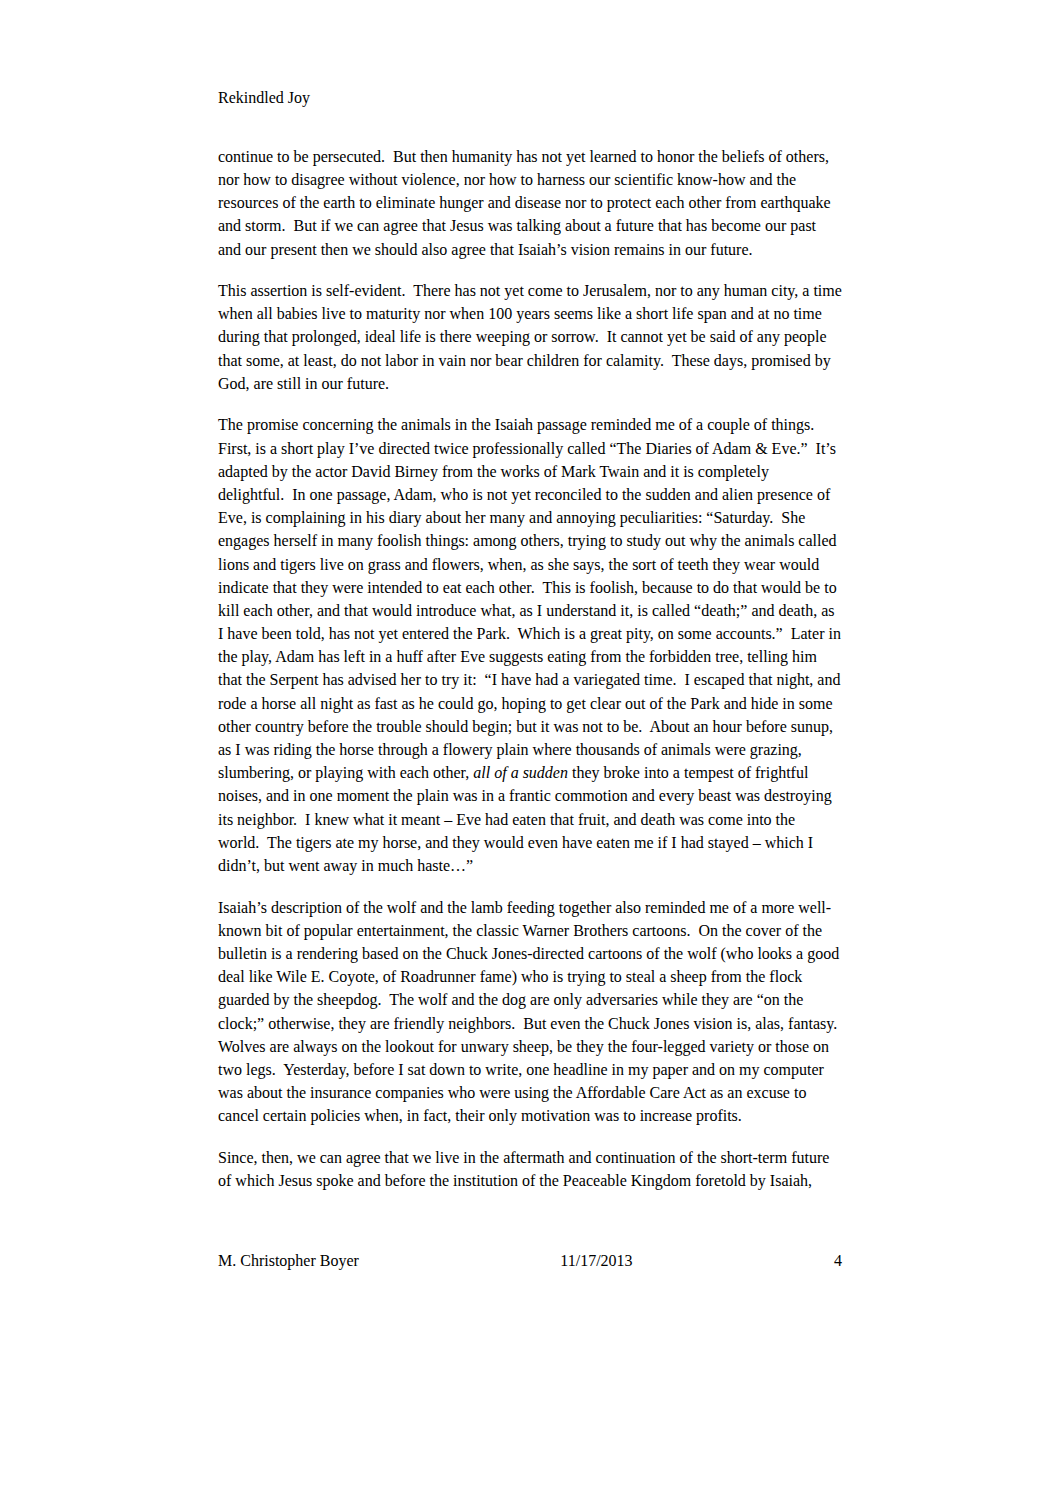Rekindled Joy
continue to be persecuted. But then humanity has not yet learned to honor the beliefs of others, nor how to disagree without violence, nor how to harness our scientific know-how and the resources of the earth to eliminate hunger and disease nor to protect each other from earthquake and storm. But if we can agree that Jesus was talking about a future that has become our past and our present then we should also agree that Isaiah’s vision remains in our future.
This assertion is self-evident. There has not yet come to Jerusalem, nor to any human city, a time when all babies live to maturity nor when 100 years seems like a short life span and at no time during that prolonged, ideal life is there weeping or sorrow. It cannot yet be said of any people that some, at least, do not labor in vain nor bear children for calamity. These days, promised by God, are still in our future.
The promise concerning the animals in the Isaiah passage reminded me of a couple of things. First, is a short play I’ve directed twice professionally called “The Diaries of Adam & Eve.” It’s adapted by the actor David Birney from the works of Mark Twain and it is completely delightful. In one passage, Adam, who is not yet reconciled to the sudden and alien presence of Eve, is complaining in his diary about her many and annoying peculiarities: “Saturday. She engages herself in many foolish things: among others, trying to study out why the animals called lions and tigers live on grass and flowers, when, as she says, the sort of teeth they wear would indicate that they were intended to eat each other. This is foolish, because to do that would be to kill each other, and that would introduce what, as I understand it, is called “death;” and death, as I have been told, has not yet entered the Park. Which is a great pity, on some accounts.” Later in the play, Adam has left in a huff after Eve suggests eating from the forbidden tree, telling him that the Serpent has advised her to try it: “I have had a variegated time. I escaped that night, and rode a horse all night as fast as he could go, hoping to get clear out of the Park and hide in some other country before the trouble should begin; but it was not to be. About an hour before sunup, as I was riding the horse through a flowery plain where thousands of animals were grazing, slumbering, or playing with each other, all of a sudden they broke into a tempest of frightful noises, and in one moment the plain was in a frantic commotion and every beast was destroying its neighbor. I knew what it meant – Eve had eaten that fruit, and death was come into the world. The tigers ate my horse, and they would even have eaten me if I had stayed – which I didn’t, but went away in much haste…”
Isaiah’s description of the wolf and the lamb feeding together also reminded me of a more well-known bit of popular entertainment, the classic Warner Brothers cartoons. On the cover of the bulletin is a rendering based on the Chuck Jones-directed cartoons of the wolf (who looks a good deal like Wile E. Coyote, of Roadrunner fame) who is trying to steal a sheep from the flock guarded by the sheepdog. The wolf and the dog are only adversaries while they are “on the clock;” otherwise, they are friendly neighbors. But even the Chuck Jones vision is, alas, fantasy. Wolves are always on the lookout for unwary sheep, be they the four-legged variety or those on two legs. Yesterday, before I sat down to write, one headline in my paper and on my computer was about the insurance companies who were using the Affordable Care Act as an excuse to cancel certain policies when, in fact, their only motivation was to increase profits.
Since, then, we can agree that we live in the aftermath and continuation of the short-term future of which Jesus spoke and before the institution of the Peaceable Kingdom foretold by Isaiah,
M. Christopher Boyer
11/17/2013
4